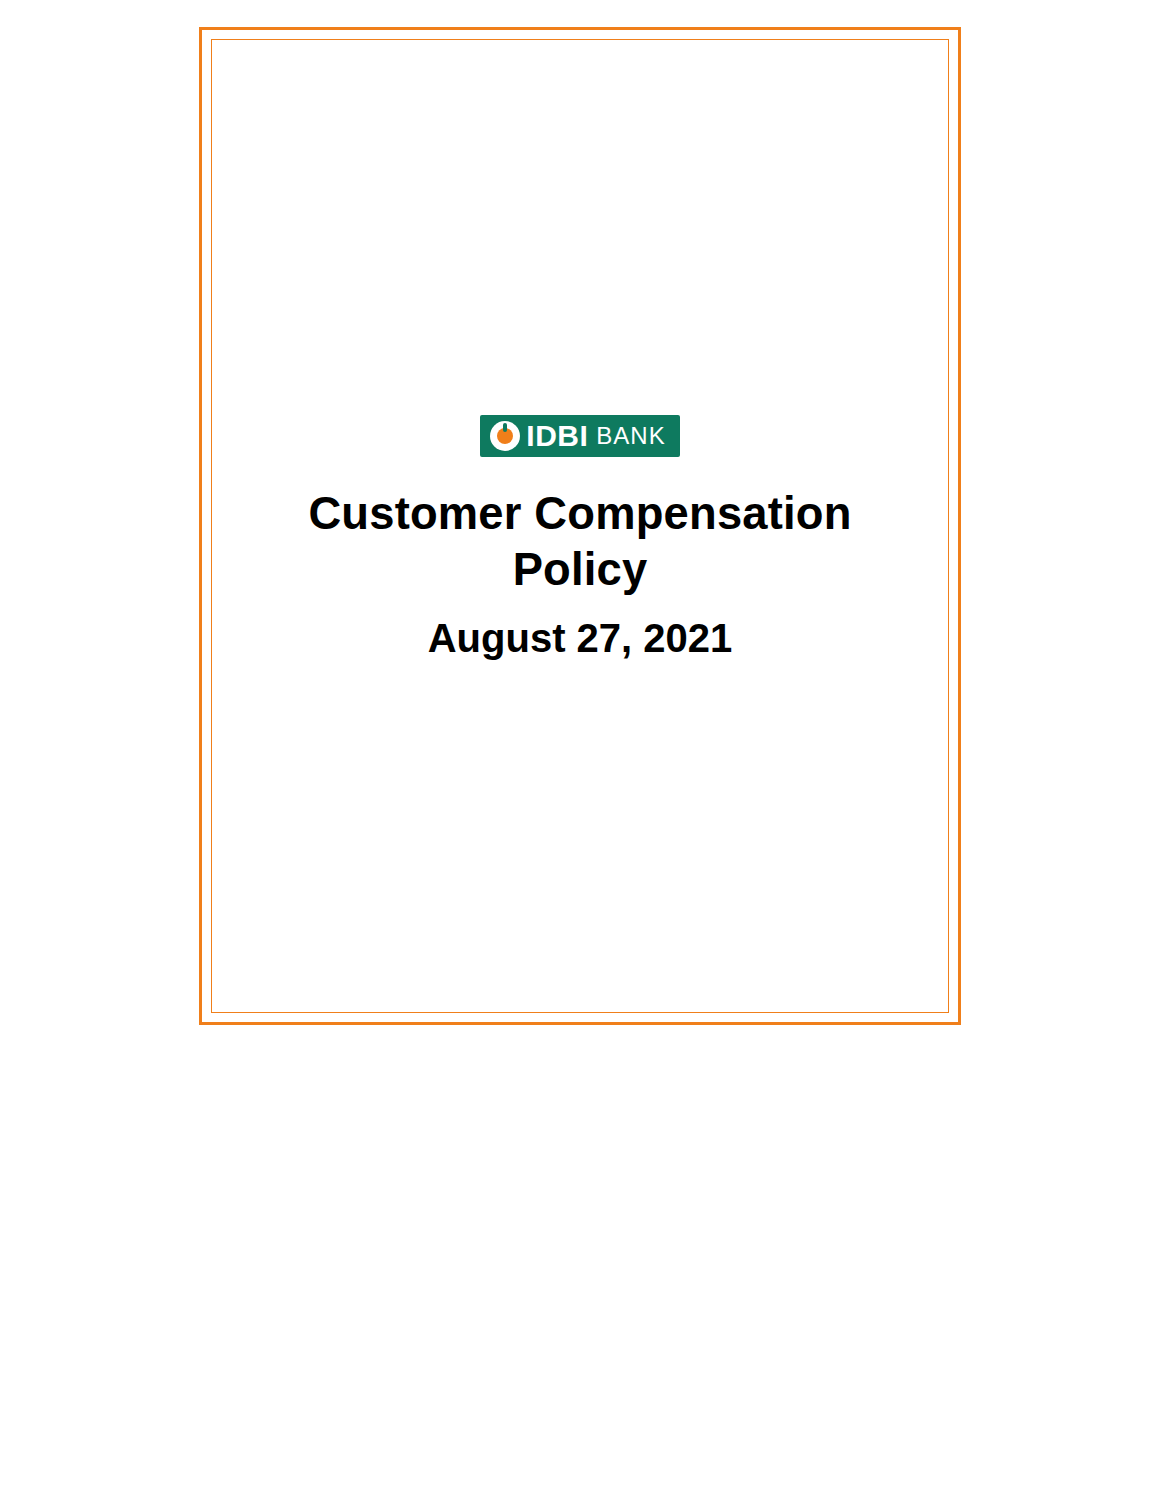IDBI BANK
Customer Compensation Policy
August 27, 2021